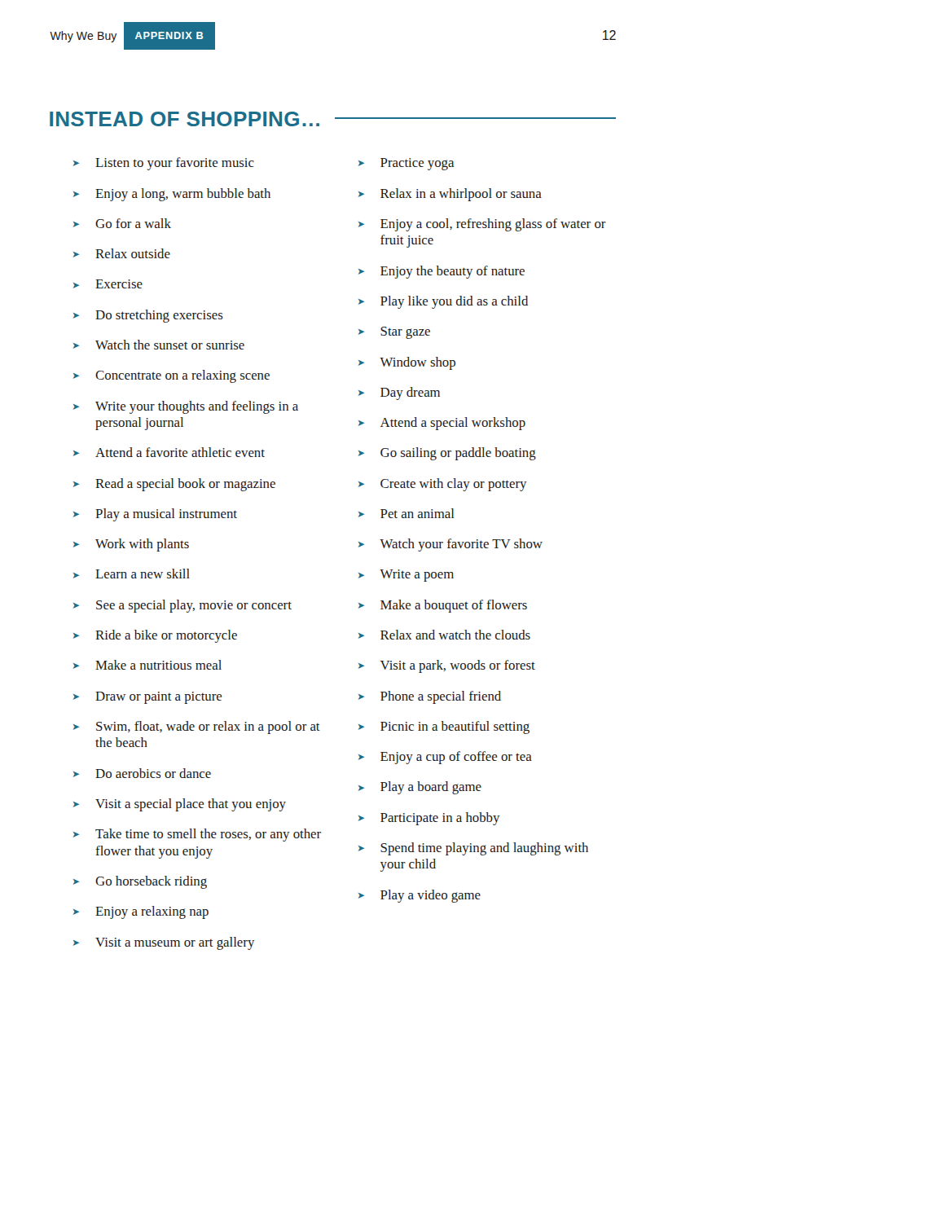Why We Buy
APPENDIX B
12
Instead of Shopping…
Listen to your favorite music
Enjoy a long, warm bubble bath
Go for a walk
Relax outside
Exercise
Do stretching exercises
Watch the sunset or sunrise
Concentrate on a relaxing scene
Write your thoughts and feelings in a personal journal
Attend a favorite athletic event
Read a special book or magazine
Play a musical instrument
Work with plants
Learn a new skill
See a special play, movie or concert
Ride a bike or motorcycle
Make a nutritious meal
Draw or paint a picture
Swim, float, wade or relax in a pool or at the beach
Do aerobics or dance
Visit a special place that you enjoy
Take time to smell the roses, or any other flower that you enjoy
Go horseback riding
Enjoy a relaxing nap
Visit a museum or art gallery
Practice yoga
Relax in a whirlpool or sauna
Enjoy a cool, refreshing glass of water or fruit juice
Enjoy the beauty of nature
Play like you did as a child
Star gaze
Window shop
Day dream
Attend a special workshop
Go sailing or paddle boating
Create with clay or pottery
Pet an animal
Watch your favorite TV show
Write a poem
Make a bouquet of flowers
Relax and watch the clouds
Visit a park, woods or forest
Phone a special friend
Picnic in a beautiful setting
Enjoy a cup of coffee or tea
Play a board game
Participate in a hobby
Spend time playing and laughing with your child
Play a video game